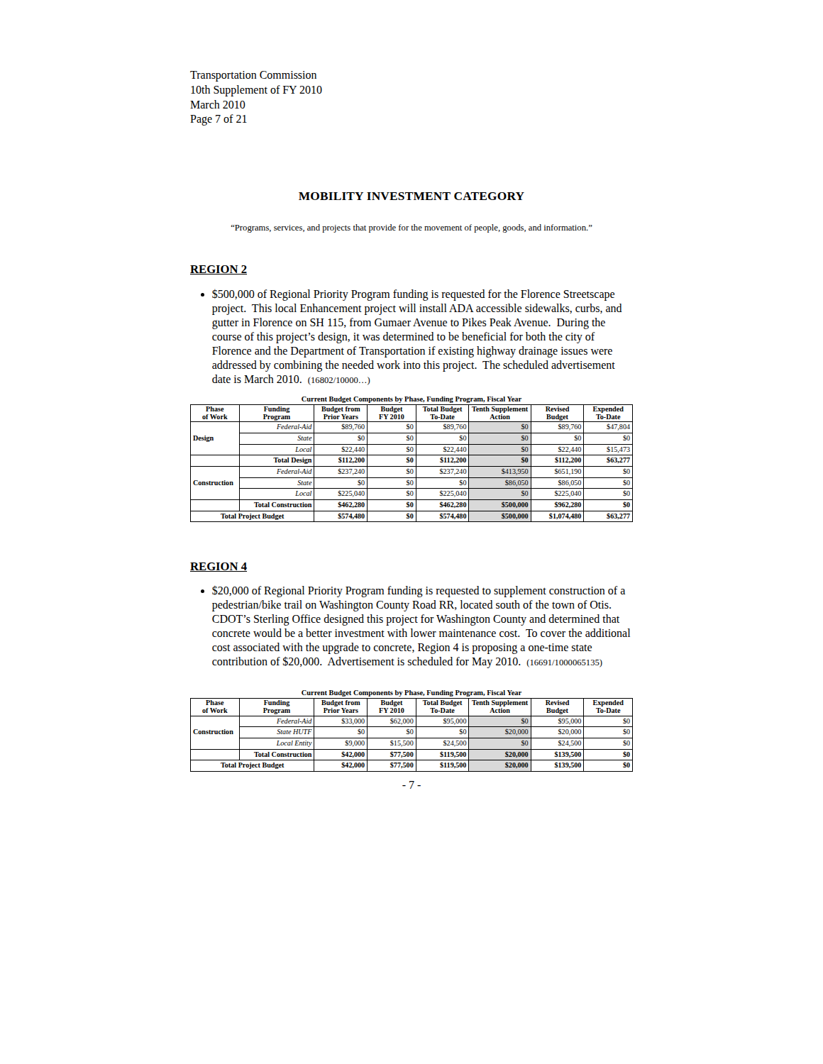Transportation Commission
10th Supplement of FY 2010
March 2010
Page 7 of 21
MOBILITY INVESTMENT CATEGORY
“Programs, services, and projects that provide for the movement of people, goods, and information.”
REGION 2
$500,000 of Regional Priority Program funding is requested for the Florence Streetscape project. This local Enhancement project will install ADA accessible sidewalks, curbs, and gutter in Florence on SH 115, from Gumaer Avenue to Pikes Peak Avenue. During the course of this project’s design, it was determined to be beneficial for both the city of Florence and the Department of Transportation if existing highway drainage issues were addressed by combining the needed work into this project. The scheduled advertisement date is March 2010. (16802/10000…)
Current Budget Components by Phase, Funding Program, Fiscal Year
| Phase of Work | Funding Program | Budget from Prior Years | Budget FY 2010 | Total Budget To-Date | Tenth Supplement Action | Revised Budget | Expended To-Date |
| --- | --- | --- | --- | --- | --- | --- | --- |
| Design | Federal-Aid | $89,760 | $0 | $89,760 | $0 | $89,760 | $47,804 |
| State | $0 | $0 | $0 | $0 | $0 | $0 |
| Local | $22,440 | $0 | $22,440 | $0 | $22,440 | $15,473 |
| | Total Design | $112,200 | $0 | $112,200 | $0 | $112,200 | $63,277 |
| Construction | Federal-Aid | $237,240 | $0 | $237,240 | $413,950 | $651,190 | $0 |
| State | $0 | $0 | $0 | $86,050 | $86,050 | $0 |
| Local | $225,040 | $0 | $225,040 | $0 | $225,040 | $0 |
| | Total Construction | $462,280 | $0 | $462,280 | $500,000 | $962,280 | $0 |
| Total Project Budget | $574,480 | $0 | $574,480 | $500,000 | $1,074,480 | $63,277 |
REGION 4
$20,000 of Regional Priority Program funding is requested to supplement construction of a pedestrian/bike trail on Washington County Road RR, located south of the town of Otis. CDOT’s Sterling Office designed this project for Washington County and determined that concrete would be a better investment with lower maintenance cost. To cover the additional cost associated with the upgrade to concrete, Region 4 is proposing a one-time state contribution of $20,000. Advertisement is scheduled for May 2010. (16691/1000065135)
Current Budget Components by Phase, Funding Program, Fiscal Year
| Phase of Work | Funding Program | Budget from Prior Years | Budget FY 2010 | Total Budget To-Date | Tenth Supplement Action | Revised Budget | Expended To-Date |
| --- | --- | --- | --- | --- | --- | --- | --- |
| Construction | Federal-Aid | $33,000 | $62,000 | $95,000 | $0 | $95,000 | $0 |
| State HUTF | $0 | $0 | $0 | $20,000 | $20,000 | $0 |
| Local Entity | $9,000 | $15,500 | $24,500 | $0 | $24,500 | $0 |
| | Total Construction | $42,000 | $77,500 | $119,500 | $20,000 | $139,500 | $0 |
| Total Project Budget | $42,000 | $77,500 | $119,500 | $20,000 | $139,500 | $0 |
- 7 -